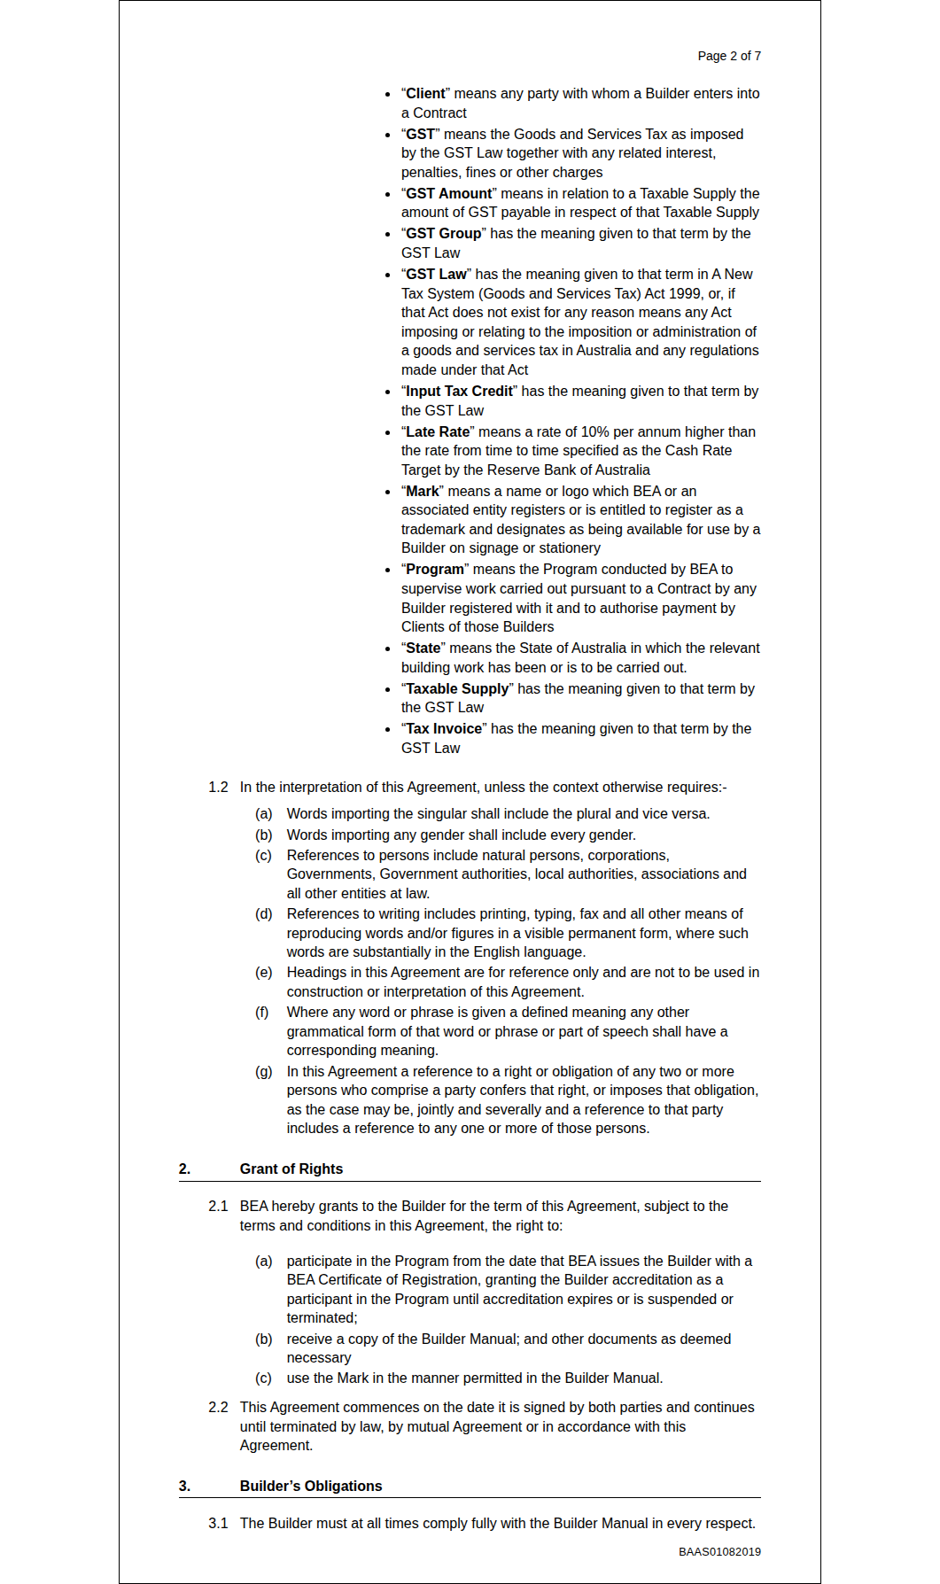Page 2 of 7
“Client” means any party with whom a Builder enters into a Contract
“GST” means the Goods and Services Tax as imposed by the GST Law together with any related interest, penalties, fines or other charges
“GST Amount” means in relation to a Taxable Supply the amount of GST payable in respect of that Taxable Supply
“GST Group” has the meaning given to that term by the GST Law
“GST Law” has the meaning given to that term in A New Tax System (Goods and Services Tax) Act 1999, or, if that Act does not exist for any reason means any Act imposing or relating to the imposition or administration of a goods and services tax in Australia and any regulations made under that Act
“Input Tax Credit” has the meaning given to that term by the GST Law
“Late Rate” means a rate of 10% per annum higher than the rate from time to time specified as the Cash Rate Target by the Reserve Bank of Australia
“Mark” means a name or logo which BEA or an associated entity registers or is entitled to register as a trademark and designates as being available for use by a Builder on signage or stationery
“Program” means the Program conducted by BEA to supervise work carried out pursuant to a Contract by any Builder registered with it and to authorise payment by Clients of those Builders
“State” means the State of Australia in which the relevant building work has been or is to be carried out.
“Taxable Supply” has the meaning given to that term by the GST Law
“Tax Invoice” has the meaning given to that term by the GST Law
1.2
In the interpretation of this Agreement, unless the context otherwise requires:-
(a)
Words importing the singular shall include the plural and vice versa.
(b)
Words importing any gender shall include every gender.
(c)
References to persons include natural persons, corporations, Governments, Government authorities, local authorities, associations and all other entities at law.
(d)
References to writing includes printing, typing, fax and all other means of reproducing words and/or figures in a visible permanent form, where such words are substantially in the English language.
(e)
Headings in this Agreement are for reference only and are not to be used in construction or interpretation of this Agreement.
(f)
Where any word or phrase is given a defined meaning any other grammatical form of that word or phrase or part of speech shall have a corresponding meaning.
(g)
In this Agreement a reference to a right or obligation of any two or more persons who comprise a party confers that right, or imposes that obligation, as the case may be, jointly and severally and a reference to that party includes a reference to any one or more of those persons.
2.
Grant of Rights
2.1
BEA hereby grants to the Builder for the term of this Agreement, subject to the terms and conditions in this Agreement, the right to:
(a)
participate in the Program from the date that BEA issues the Builder with a BEA Certificate of Registration, granting the Builder accreditation as a participant in the Program until accreditation expires or is suspended or terminated;
(b)
receive a copy of the Builder Manual; and other documents as deemed necessary
(c)
use the Mark in the manner permitted in the Builder Manual.
2.2
This Agreement commences on the date it is signed by both parties and continues until terminated by law, by mutual Agreement or in accordance with this Agreement.
3.
Builder’s Obligations
3.1
The Builder must at all times comply fully with the Builder Manual in every respect.
BAAS01082019